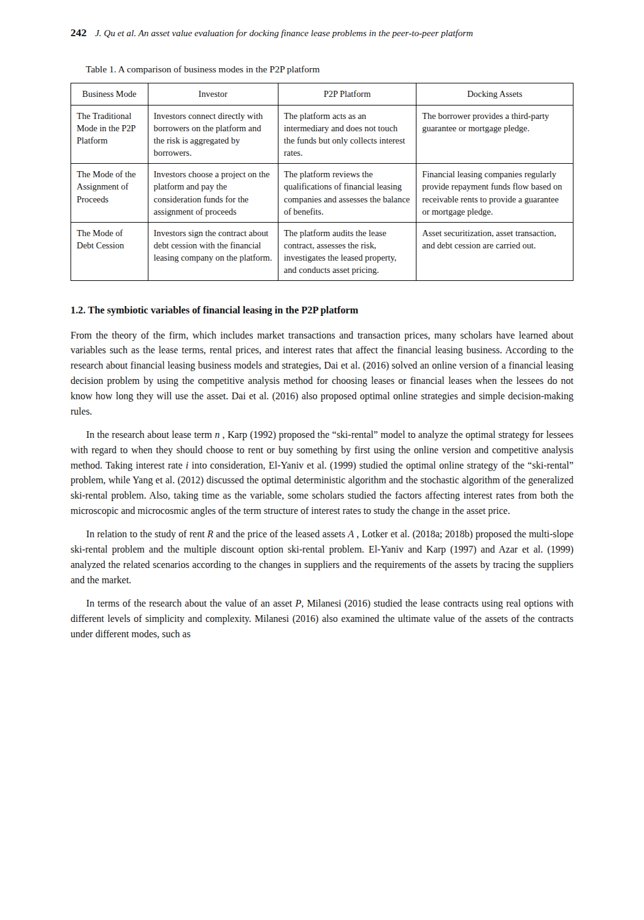242 J. Qu et al. An asset value evaluation for docking finance lease problems in the peer-to-peer platform
Table 1. A comparison of business modes in the P2P platform
| Business Mode | Investor | P2P Platform | Docking Assets |
| --- | --- | --- | --- |
| The Traditional Mode in the P2P Platform | Investors connect directly with borrowers on the platform and the risk is aggregated by borrowers. | The platform acts as an intermediary and does not touch the funds but only collects interest rates. | The borrower provides a third-party guarantee or mortgage pledge. |
| The Mode of the Assignment of Proceeds | Investors choose a project on the platform and pay the consideration funds for the assignment of proceeds | The platform reviews the qualifications of financial leasing companies and assesses the balance of benefits. | Financial leasing companies regularly provide repayment funds flow based on receivable rents to provide a guarantee or mortgage pledge. |
| The Mode of Debt Cession | Investors sign the contract about debt cession with the financial leasing company on the platform. | The platform audits the lease contract, assesses the risk, investigates the leased property, and conducts asset pricing. | Asset securitization, asset transaction, and debt cession are carried out. |
1.2. The symbiotic variables of financial leasing in the P2P platform
From the theory of the firm, which includes market transactions and transaction prices, many scholars have learned about variables such as the lease terms, rental prices, and interest rates that affect the financial leasing business. According to the research about financial leasing business models and strategies, Dai et al. (2016) solved an online version of a financial leasing decision problem by using the competitive analysis method for choosing leases or financial leases when the lessees do not know how long they will use the asset. Dai et al. (2016) also proposed optimal online strategies and simple decision-making rules.
In the research about lease term n , Karp (1992) proposed the “ski-rental” model to analyze the optimal strategy for lessees with regard to when they should choose to rent or buy something by first using the online version and competitive analysis method. Taking interest rate i into consideration, El-Yaniv et al. (1999) studied the optimal online strategy of the “ski-rental” problem, while Yang et al. (2012) discussed the optimal deterministic algorithm and the stochastic algorithm of the generalized ski-rental problem. Also, taking time as the variable, some scholars studied the factors affecting interest rates from both the microscopic and microcosmic angles of the term structure of interest rates to study the change in the asset price.
In relation to the study of rent R and the price of the leased assets A , Lotker et al. (2018a; 2018b) proposed the multi-slope ski-rental problem and the multiple discount option ski-rental problem. El-Yaniv and Karp (1997) and Azar et al. (1999) analyzed the related scenarios according to the changes in suppliers and the requirements of the assets by tracing the suppliers and the market.
In terms of the research about the value of an asset P, Milanesi (2016) studied the lease contracts using real options with different levels of simplicity and complexity. Milanesi (2016) also examined the ultimate value of the assets of the contracts under different modes, such as